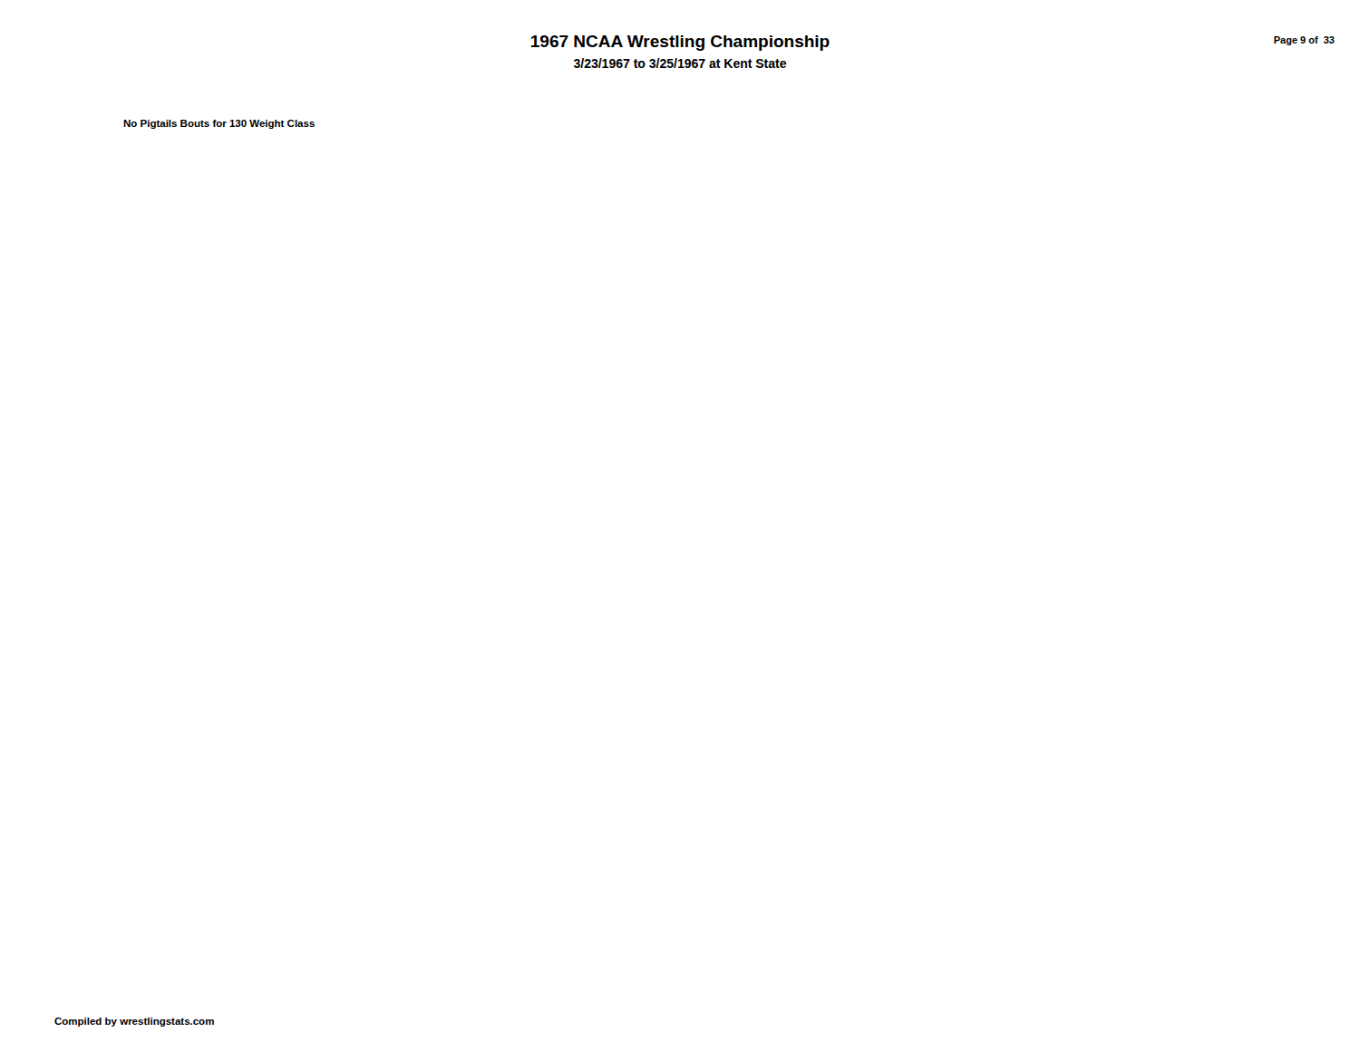Page 9 of 33
1967 NCAA Wrestling Championship
3/23/1967 to 3/25/1967 at Kent State
No Pigtails Bouts for 130 Weight Class
Compiled by wrestlingstats.com